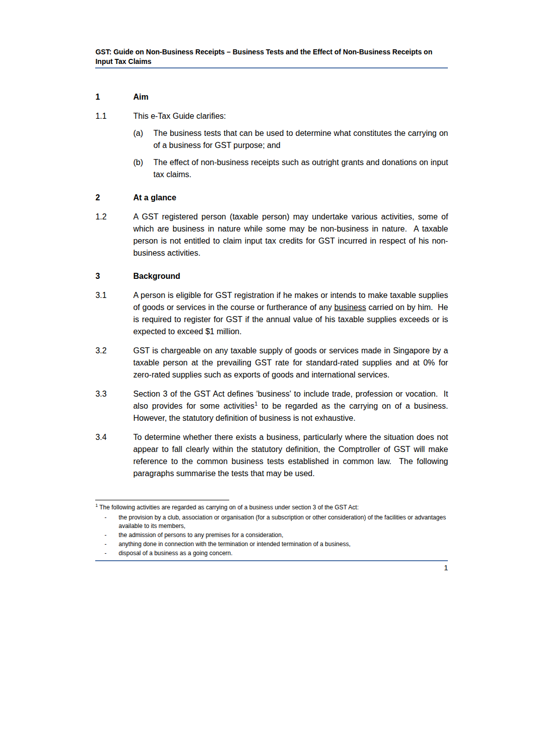GST: Guide on Non-Business Receipts – Business Tests and the Effect of Non-Business Receipts on Input Tax Claims
1
Aim
1.1
This e-Tax Guide clarifies:
(a) The business tests that can be used to determine what constitutes the carrying on of a business for GST purpose; and (b) The effect of non-business receipts such as outright grants and donations on input tax claims.
2
At a glance
1.2
A GST registered person (taxable person) may undertake various activities, some of which are business in nature while some may be non-business in nature. A taxable person is not entitled to claim input tax credits for GST incurred in respect of his non-business activities.
3
Background
3.1
A person is eligible for GST registration if he makes or intends to make taxable supplies of goods or services in the course or furtherance of any business carried on by him. He is required to register for GST if the annual value of his taxable supplies exceeds or is expected to exceed $1 million.
3.2
GST is chargeable on any taxable supply of goods or services made in Singapore by a taxable person at the prevailing GST rate for standard-rated supplies and at 0% for zero-rated supplies such as exports of goods and international services.
3.3
Section 3 of the GST Act defines 'business' to include trade, profession or vocation. It also provides for some activities1 to be regarded as the carrying on of a business. However, the statutory definition of business is not exhaustive.
3.4
To determine whether there exists a business, particularly where the situation does not appear to fall clearly within the statutory definition, the Comptroller of GST will make reference to the common business tests established in common law. The following paragraphs summarise the tests that may be used.
1 The following activities are regarded as carrying on of a business under section 3 of the GST Act:
the provision by a club, association or organisation (for a subscription or other consideration) of the facilities or advantages available to its members,
the admission of persons to any premises for a consideration,
anything done in connection with the termination or intended termination of a business,
disposal of a business as a going concern.
1